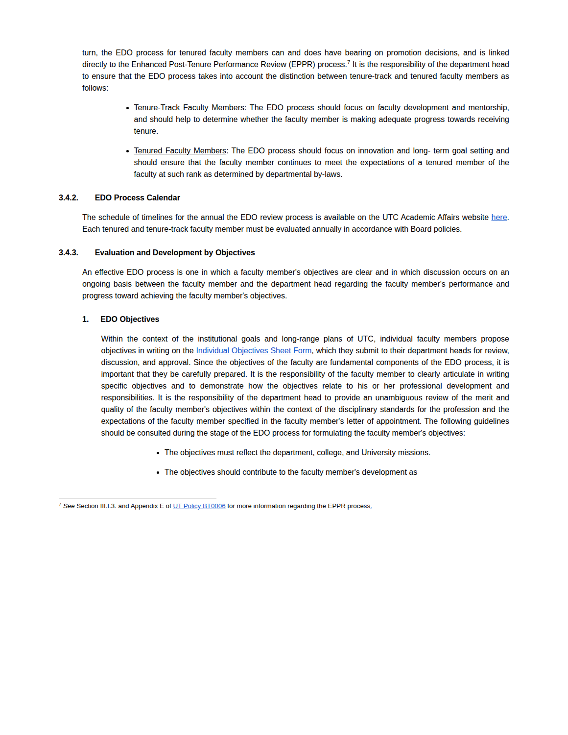turn, the EDO process for tenured faculty members can and does have bearing on promotion decisions, and is linked directly to the Enhanced Post-Tenure Performance Review (EPPR) process.7 It is the responsibility of the department head to ensure that the EDO process takes into account the distinction between tenure-track and tenured faculty members as follows:
Tenure-Track Faculty Members: The EDO process should focus on faculty development and mentorship, and should help to determine whether the faculty member is making adequate progress towards receiving tenure.
Tenured Faculty Members: The EDO process should focus on innovation and long- term goal setting and should ensure that the faculty member continues to meet the expectations of a tenured member of the faculty at such rank as determined by departmental by-laws.
3.4.2. EDO Process Calendar
The schedule of timelines for the annual the EDO review process is available on the UTC Academic Affairs website here. Each tenured and tenure-track faculty member must be evaluated annually in accordance with Board policies.
3.4.3. Evaluation and Development by Objectives
An effective EDO process is one in which a faculty member's objectives are clear and in which discussion occurs on an ongoing basis between the faculty member and the department head regarding the faculty member's performance and progress toward achieving the faculty member's objectives.
1. EDO Objectives
Within the context of the institutional goals and long-range plans of UTC, individual faculty members propose objectives in writing on the Individual Objectives Sheet Form, which they submit to their department heads for review, discussion, and approval. Since the objectives of the faculty are fundamental components of the EDO process, it is important that they be carefully prepared. It is the responsibility of the faculty member to clearly articulate in writing specific objectives and to demonstrate how the objectives relate to his or her professional development and responsibilities. It is the responsibility of the department head to provide an unambiguous review of the merit and quality of the faculty member's objectives within the context of the disciplinary standards for the profession and the expectations of the faculty member specified in the faculty member's letter of appointment. The following guidelines should be consulted during the stage of the EDO process for formulating the faculty member's objectives:
The objectives must reflect the department, college, and University missions.
The objectives should contribute to the faculty member's development as
7 See Section III.I.3. and Appendix E of UT Policy BT0006 for more information regarding the EPPR process.